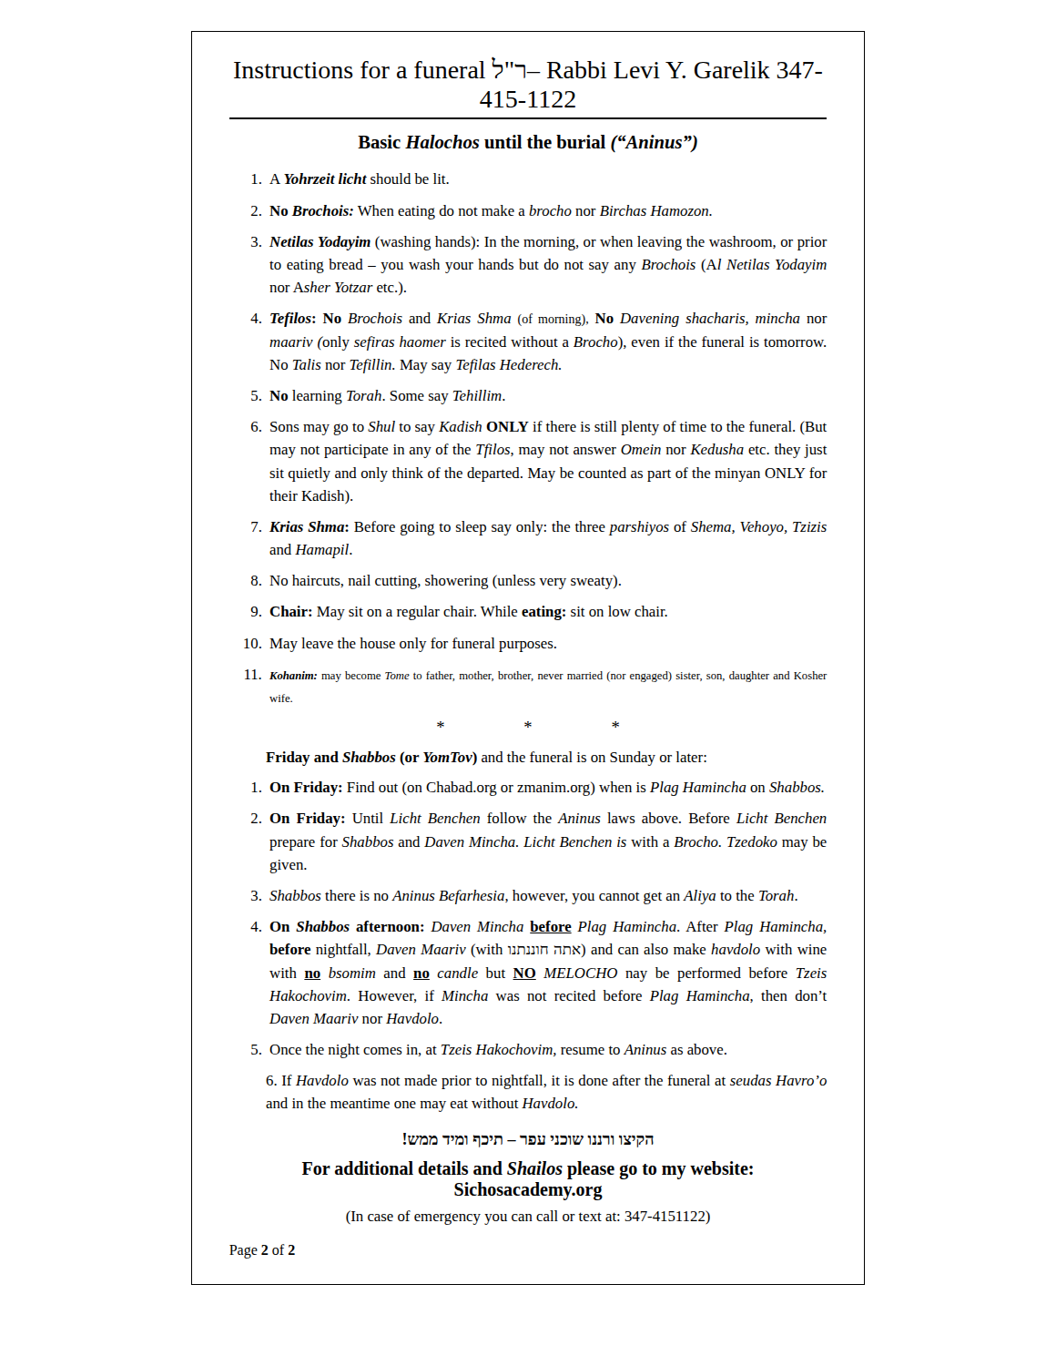Instructions for a funeral ר"ל– Rabbi Levi Y. Garelik 347-415-1122
Basic Halochos until the burial (“Aninus”)
A Yohrzeit licht should be lit.
No Brochois: When eating do not make a brocho nor Birchas Hamozon.
Netilas Yodayim (washing hands): In the morning, or when leaving the washroom, or prior to eating bread – you wash your hands but do not say any Brochois (Al Netilas Yodayim nor Asher Yotzar etc.).
Tefilos: No Brochois and Krias Shma (of morning), No Davening shacharis, mincha nor maariv (only sefiras haomer is recited without a Brocho), even if the funeral is tomorrow. No Talis nor Tefillin. May say Tefilas Hederech.
No learning Torah. Some say Tehillim.
Sons may go to Shul to say Kadish ONLY if there is still plenty of time to the funeral. (But may not participate in any of the Tfilos, may not answer Omein nor Kedusha etc. they just sit quietly and only think of the departed. May be counted as part of the minyan ONLY for their Kadish).
Krias Shma: Before going to sleep say only: the three parshiyos of Shema, Vehoyo, Tzizis and Hamapil.
No haircuts, nail cutting, showering (unless very sweaty).
Chair: May sit on a regular chair. While eating: sit on low chair.
May leave the house only for funeral purposes.
Kohanim: may become Tome to father, mother, brother, never married (nor engaged) sister, son, daughter and Kosher wife.
* * *
Friday and Shabbos (or YomTov) and the funeral is on Sunday or later:
On Friday: Find out (on Chabad.org or zmanim.org) when is Plag Hamincha on Shabbos.
On Friday: Until Licht Benchen follow the Aninus laws above. Before Licht Benchen prepare for Shabbos and Daven Mincha. Licht Benchen is with a Brocho. Tzedoko may be given.
Shabbos there is no Aninus Befarhesia, however, you cannot get an Aliya to the Torah.
On Shabbos afternoon: Daven Mincha before Plag Hamincha. After Plag Hamincha, before nightfall, Daven Maariv (with אתה חוננתנו) and can also make havdolo with wine with no bsomim and no candle but NO MELOCHO nay be performed before Tzeis Hakochovim. However, if Mincha was not recited before Plag Hamincha, then don’t Daven Maariv nor Havdolo.
Once the night comes in, at Tzeis Hakochovim, resume to Aninus as above.
If Havdolo was not made prior to nightfall, it is done after the funeral at seudas Havro’o and in the meantime one may eat without Havdolo.
הקיצו ורננו שוכני עפר – תיכף ומיד ממש!
For additional details and Shailos please go to my website: Sichosacademy.org
(In case of emergency you can call or text at: 347-4151122)
Page 2 of 2